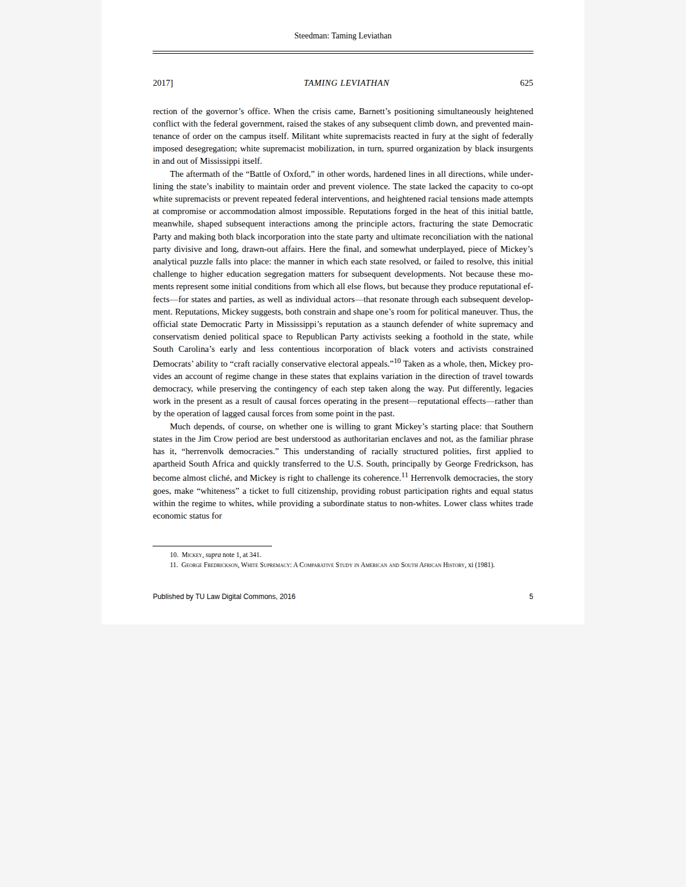Steedman: Taming Leviathan
2017] TAMING LEVIATHAN 625
rection of the governor’s office. When the crisis came, Barnett’s positioning simultaneously heightened conflict with the federal government, raised the stakes of any subsequent climb down, and prevented maintenance of order on the campus itself. Militant white supremacists reacted in fury at the sight of federally imposed desegregation; white supremacist mobilization, in turn, spurred organization by black insurgents in and out of Mississippi itself.
The aftermath of the “Battle of Oxford,” in other words, hardened lines in all directions, while underlining the state’s inability to maintain order and prevent violence. The state lacked the capacity to co-opt white supremacists or prevent repeated federal interventions, and heightened racial tensions made attempts at compromise or accommodation almost impossible. Reputations forged in the heat of this initial battle, meanwhile, shaped subsequent interactions among the principle actors, fracturing the state Democratic Party and making both black incorporation into the state party and ultimate reconciliation with the national party divisive and long, drawn-out affairs. Here the final, and somewhat underplayed, piece of Mickey’s analytical puzzle falls into place: the manner in which each state resolved, or failed to resolve, this initial challenge to higher education segregation matters for subsequent developments. Not because these moments represent some initial conditions from which all else flows, but because they produce reputational effects—for states and parties, as well as individual actors—that resonate through each subsequent development. Reputations, Mickey suggests, both constrain and shape one’s room for political maneuver. Thus, the official state Democratic Party in Mississippi’s reputation as a staunch defender of white supremacy and conservatism denied political space to Republican Party activists seeking a foothold in the state, while South Carolina’s early and less contentious incorporation of black voters and activists constrained Democrats’ ability to “craft racially conservative electoral appeals.”10 Taken as a whole, then, Mickey provides an account of regime change in these states that explains variation in the direction of travel towards democracy, while preserving the contingency of each step taken along the way. Put differently, legacies work in the present as a result of causal forces operating in the present—reputational effects—rather than by the operation of lagged causal forces from some point in the past.
Much depends, of course, on whether one is willing to grant Mickey’s starting place: that Southern states in the Jim Crow period are best understood as authoritarian enclaves and not, as the familiar phrase has it, “herrenvolk democracies.” This understanding of racially structured polities, first applied to apartheid South Africa and quickly transferred to the U.S. South, principally by George Fredrickson, has become almost cliché, and Mickey is right to challenge its coherence.11 Herrenvolk democracies, the story goes, make “whiteness” a ticket to full citizenship, providing robust participation rights and equal status within the regime to whites, while providing a subordinate status to non-whites. Lower class whites trade economic status for
10. Mickey, supra note 1, at 341.
11. George Fredrickson, White Supremacy: A Comparative Study in American and South African History, xi (1981).
Published by TU Law Digital Commons, 2016 5